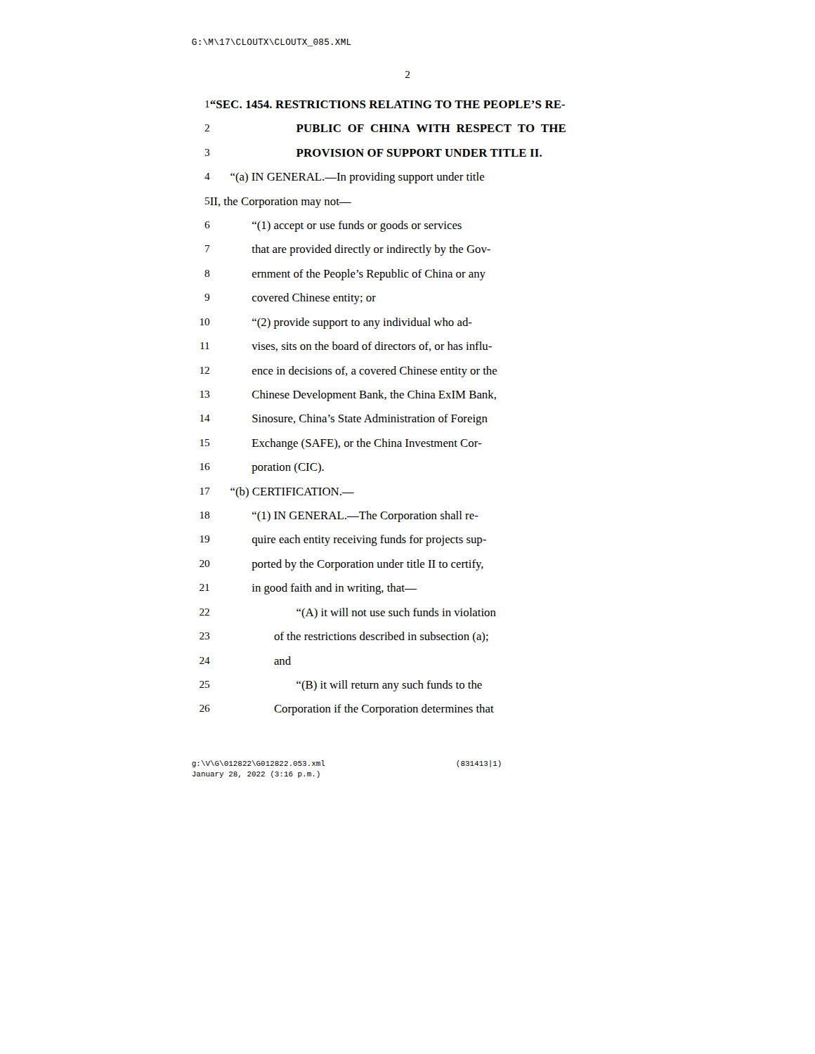G:\M\17\CLOUTX\CLOUTX_085.XML
2
| 1 | “SEC. 1454. RESTRICTIONS RELATING TO THE PEOPLE’S RE- |
| 2 | PUBLIC OF CHINA WITH RESPECT TO THE |
| 3 | PROVISION OF SUPPORT UNDER TITLE II. |
| 4 | “(a) I N G ENERAL .—In providing support under title |
| 5 | II, the Corporation may not— |
| 6 | “(1) accept or use funds or goods or services |
| 7 | that are provided directly or indirectly by the Gov- |
| 8 | ernment of the People’s Republic of China or any |
| 9 | covered Chinese entity; or |
| 10 | “(2) provide support to any individual who ad- |
| 11 | vises, sits on the board of directors of, or has influ- |
| 12 | ence in decisions of, a covered Chinese entity or the |
| 13 | Chinese Development Bank, the China ExIM Bank, |
| 14 | Sinosure, China’s State Administration of Foreign |
| 15 | Exchange (SAFE), or the China Investment Cor- |
| 16 | poration (CIC). |
| 17 | “(b) C ERTIFICATION .— |
| 18 | “(1) I N GENERAL .—The Corporation shall re- |
| 19 | quire each entity receiving funds for projects sup- |
| 20 | ported by the Corporation under title II to certify, |
| 21 | in good faith and in writing, that— |
| 22 | “(A) it will not use such funds in violation |
| 23 | of the restrictions described in subsection (a); |
| 24 | and |
| 25 | “(B) it will return any such funds to the |
| 26 | Corporation if the Corporation determines that |
(831413|1) g:\V\G\012822\G012822.053.xml
January 28, 2022 (3:16 p.m.)